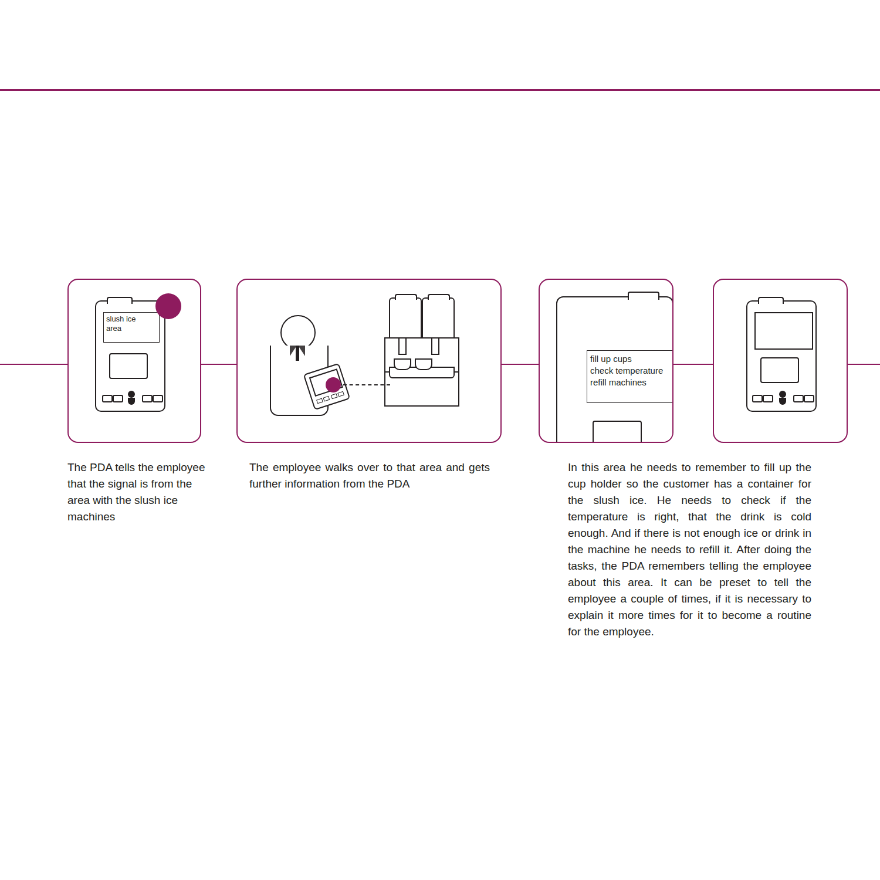slush ice
area
fill up cups
check temperature
refill machines
The PDA tells the employee that the signal is from the area with the slush ice machines
The employee walks over to that area and gets further information from the PDA
In this area he needs to remember to fill up the cup holder so the customer has a container for the slush ice. He needs to check if the temperature is right, that the drink is cold enough. And if there is not enough ice or drink in the machine he needs to refill it. After doing the tasks, the PDA remembers telling the employee about this area. It can be preset to tell the employee a couple of times, if it is necessary to explain it more times for it to become a routine for the employee.